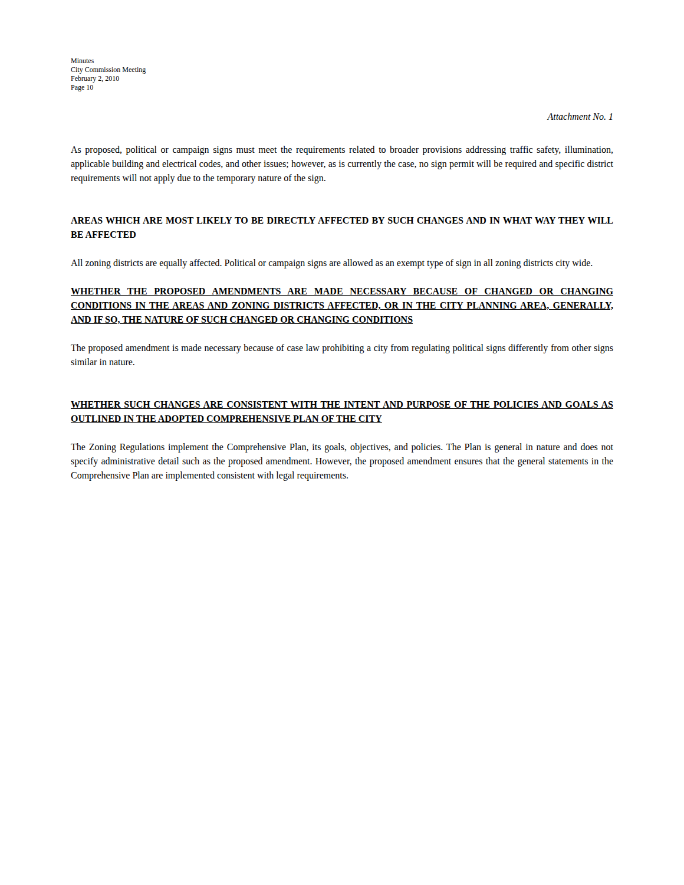Minutes
City Commission Meeting
February 2, 2010
Page 10
Attachment No. 1
As proposed, political or campaign signs must meet the requirements related to broader provisions addressing traffic safety, illumination, applicable building and electrical codes, and other issues; however, as is currently the case, no sign permit will be required and specific district requirements will not apply due to the temporary nature of the sign.
AREAS WHICH ARE MOST LIKELY TO BE DIRECTLY AFFECTED BY SUCH CHANGES AND IN WHAT WAY THEY WILL BE AFFECTED
All zoning districts are equally affected. Political or campaign signs are allowed as an exempt type of sign in all zoning districts city wide.
WHETHER THE PROPOSED AMENDMENTS ARE MADE NECESSARY BECAUSE OF CHANGED OR CHANGING CONDITIONS IN THE AREAS AND ZONING DISTRICTS AFFECTED, OR IN THE CITY PLANNING AREA, GENERALLY, AND IF SO, THE NATURE OF SUCH CHANGED OR CHANGING CONDITIONS
The proposed amendment is made necessary because of case law prohibiting a city from regulating political signs differently from other signs similar in nature.
WHETHER SUCH CHANGES ARE CONSISTENT WITH THE INTENT AND PURPOSE OF THE POLICIES AND GOALS AS OUTLINED IN THE ADOPTED COMPREHENSIVE PLAN OF THE CITY
The Zoning Regulations implement the Comprehensive Plan, its goals, objectives, and policies. The Plan is general in nature and does not specify administrative detail such as the proposed amendment. However, the proposed amendment ensures that the general statements in the Comprehensive Plan are implemented consistent with legal requirements.